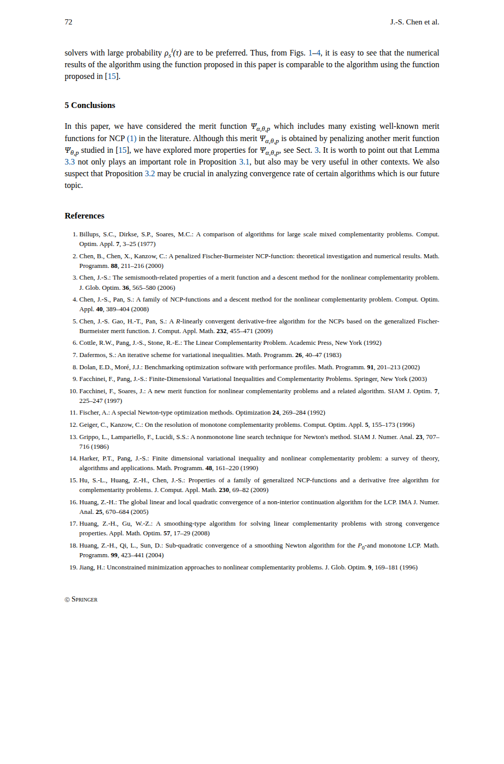72 J.-S. Chen et al.
solvers with large probability ρsi(τ) are to be preferred. Thus, from Figs. 1–4, it is easy to see that the numerical results of the algorithm using the function proposed in this paper is comparable to the algorithm using the function proposed in [15].
5 Conclusions
In this paper, we have considered the merit function Ψα,θ,p which includes many existing well-known merit functions for NCP (1) in the literature. Although this merit Ψα,θ,p is obtained by penalizing another merit function Ψθ,p studied in [15], we have explored more properties for Ψα,θ,p, see Sect. 3. It is worth to point out that Lemma 3.3 not only plays an important role in Proposition 3.1, but also may be very useful in other contexts. We also suspect that Proposition 3.2 may be crucial in analyzing convergence rate of certain algorithms which is our future topic.
References
Billups, S.C., Dirkse, S.P., Soares, M.C.: A comparison of algorithms for large scale mixed complementarity problems. Comput. Optim. Appl. 7, 3–25 (1977)
Chen, B., Chen, X., Kanzow, C.: A penalized Fischer-Burmeister NCP-function: theoretical investigation and numerical results. Math. Programm. 88, 211–216 (2000)
Chen, J.-S.: The semismooth-related properties of a merit function and a descent method for the nonlinear complementarity problem. J. Glob. Optim. 36, 565–580 (2006)
Chen, J.-S., Pan, S.: A family of NCP-functions and a descent method for the nonlinear complementarity problem. Comput. Optim. Appl. 40, 389–404 (2008)
Chen, J.-S. Gao, H.-T., Pan, S.: A R-linearly convergent derivative-free algorithm for the NCPs based on the generalized Fischer-Burmeister merit function. J. Comput. Appl. Math. 232, 455–471 (2009)
Cottle, R.W., Pang, J.-S., Stone, R.-E.: The Linear Complementarity Problem. Academic Press, New York (1992)
Dafermos, S.: An iterative scheme for variational inequalities. Math. Programm. 26, 40–47 (1983)
Dolan, E.D., Moré, J.J.: Benchmarking optimization software with performance profiles. Math. Programm. 91, 201–213 (2002)
Facchinei, F., Pang, J.-S.: Finite-Dimensional Variational Inequalities and Complementarity Problems. Springer, New York (2003)
Facchinei, F., Soares, J.: A new merit function for nonlinear complementarity problems and a related algorithm. SIAM J. Optim. 7, 225–247 (1997)
Fischer, A.: A special Newton-type optimization methods. Optimization 24, 269–284 (1992)
Geiger, C., Kanzow, C.: On the resolution of monotone complementarity problems. Comput. Optim. Appl. 5, 155–173 (1996)
Grippo, L., Lampariello, F., Lucidi, S.S.: A nonmonotone line search technique for Newton's method. SIAM J. Numer. Anal. 23, 707–716 (1986)
Harker, P.T., Pang, J.-S.: Finite dimensional variational inequality and nonlinear complementarity problem: a survey of theory, algorithms and applications. Math. Programm. 48, 161–220 (1990)
Hu, S.-L., Huang, Z.-H., Chen, J.-S.: Properties of a family of generalized NCP-functions and a derivative free algorithm for complementarity problems. J. Comput. Appl. Math. 230, 69–82 (2009)
Huang, Z.-H.: The global linear and local quadratic convergence of a non-interior continuation algorithm for the LCP. IMA J. Numer. Anal. 25, 670–684 (2005)
Huang, Z.-H., Gu, W.-Z.: A smoothing-type algorithm for solving linear complementarity problems with strong convergence properties. Appl. Math. Optim. 57, 17–29 (2008)
Huang, Z.-H., Qi, L., Sun, D.: Sub-quadratic convergence of a smoothing Newton algorithm for the P0-and monotone LCP. Math. Programm. 99, 423–441 (2004)
Jiang, H.: Unconstrained minimization approaches to nonlinear complementarity problems. J. Glob. Optim. 9, 169–181 (1996)
ⓒ Springer